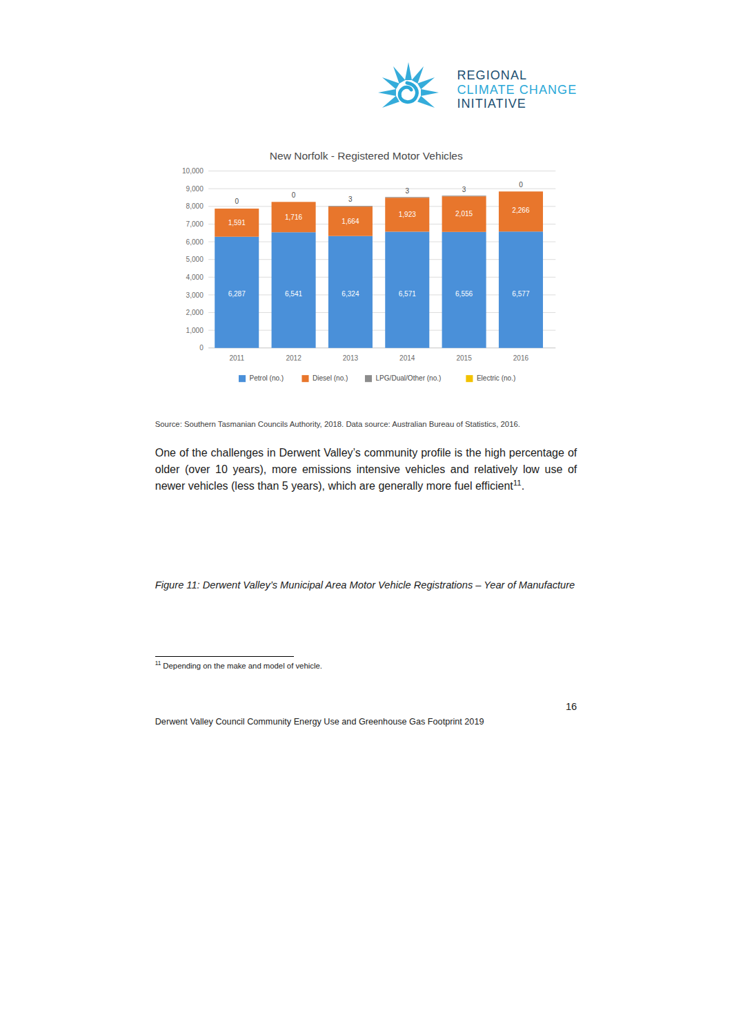Regional
Climate Change
Initiative
New Norfolk - Registered Motor Vehicles 10,000 9,000 8,000 7,000 6,000 5,000 4,000 3,000 2,000 1,000 0 6,287 1,591 0 6,541 1,716 0 6,324 1,664 3 6,571 1,923 3 6,556 2,015 3 6,577 2,266 0 2011 2012 2013 2014 2015 2016 Petrol (no.) Diesel (no.) LPG/Dual/Other (no.) Electric (no.)
Source: Southern Tasmanian Councils Authority, 2018. Data source: Australian Bureau of Statistics, 2016.
One of the challenges in Derwent Valley’s community profile is the high percentage of older (over 10 years), more emissions intensive vehicles and relatively low use of newer vehicles (less than 5 years), which are generally more fuel efficient11.
Figure 11: Derwent Valley’s Municipal Area Motor Vehicle Registrations – Year of Manufacture
11 Depending on the make and model of vehicle.
16
Derwent Valley Council Community Energy Use and Greenhouse Gas Footprint 2019